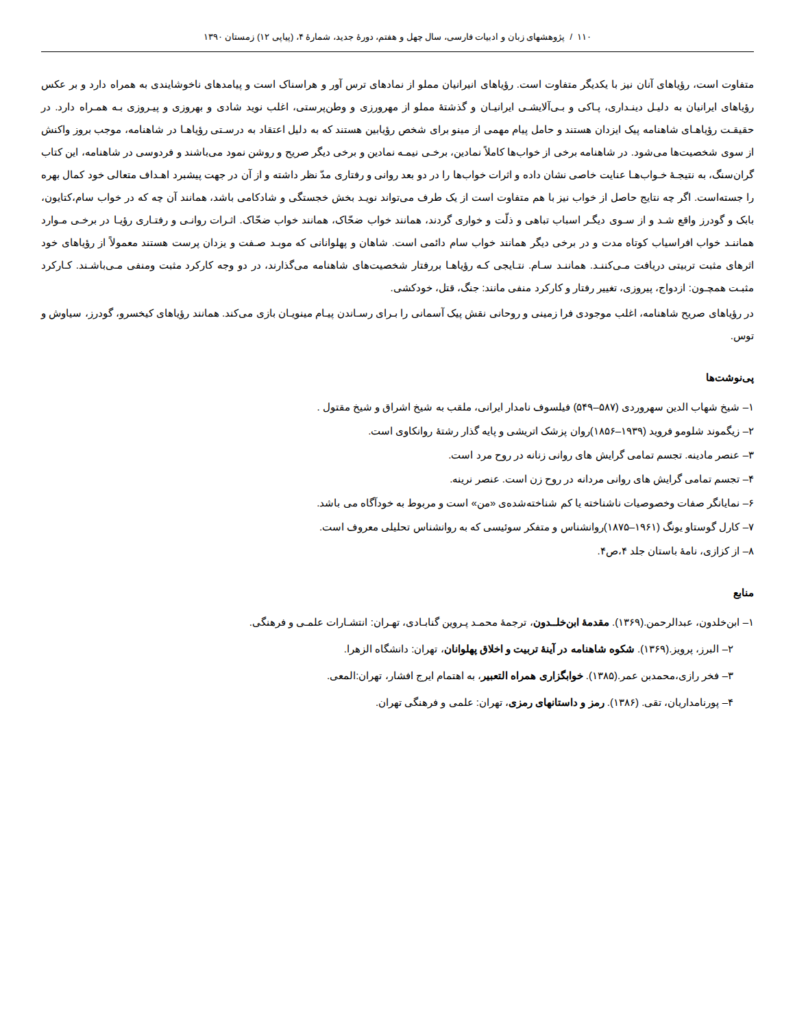۱۱۰ / پژوهشهای زبان و ادبیات فارسی، سال چهل و هفتم، دورهٔ جدید، شمارهٔ ۴، (پیاپی ۱۲) زمستان ۱۳۹۰
متفاوت است، رؤیاهای آنان نیز با یکدیگر متفاوت است. رؤیاهای انیرانیان مملو از نمادهای ترس آور و هراسناک است و پیامدهای ناخوشایندی به همراه دارد و بر عکس رؤیاهای ایرانیان به دلیـل دینـداری، پـاکی و بـی‌آلایشـی ایرانیـان و گذشتهٔ مملو از مهرورزی و وطن‌پرستی، اغلب نوید شادی و بهروزی و پیـروزی بـه همـراه دارد. در حقیقـت رؤیاهـای شاهنامه پیک ایزدان هستند و حامل پیام مهمی از مینو برای شخص رؤیابین هستند که به دلیل اعتقاد به درسـتی رؤیاهـا در شاهنامه، موجب بروز واکنش از سوی شخصیت‌ها می‌شود. در شاهنامه برخی از خواب‌ها کاملاً نمادین، برخـی نیمـه نمادین و برخی دیگر صریح و روشن نمود می‌باشند و فردوسی در شاهنامه، این کتاب گران‌سنگ، به نتیجـهٔ خـواب‌هـا عنایت خاصی نشان داده و اثرات خواب‌ها را در دو بعد روانی و رفتاری مدّ نظر داشته و از آن در جهت پیشبرد اهـداف متعالی خود کمال بهره را جسته‌است. اگر چه نتایج حاصل از خواب نیز با هم متفاوت است از یک طرف می‌تواند نویـد بخش خجستگی و شادکامی باشد، همانند آن چه که در خواب سام،کتایون، بابک و گودرز واقع شـد و از سـوی دیگـر اسباب تباهی و ذلّت و خواری گردند، همانند خواب ضحّاک، همانند خواب ضحّاک. اثـرات روانـی و رفتـاری رؤیـا در برخـی مـوارد هماننـد خواب افراسیاب کوتاه مدت و در برخی دیگر همانند خواب سام دائمی است. شاهان و پهلوانانی که موبـد صـفت و یزدان پرست هستند معمولاً از رؤیاهای خود اثرهای مثبت تربیتی دریافت مـی‌کننـد. هماننـد سـام. نتـایجی کـه رؤیاهـا بررفتار شخصیت‌های شاهنامه می‌گذارند، در دو وجه کارکرد مثبت ومنفی مـی‌باشـند. کـارکرد مثبـت همچـون: ازدواج، پیروزی، تغییر رفتار و کارکرد منفی مانند: جنگ، قتل، خودکشی.
در رؤیاهای صریح شاهنامه، اغلب موجودی فرا زمینی و روحانی نقش پیک آسمانی را بـرای رسـاندن پیـام مینویـان بازی می‌کند. همانند رؤیاهای کیخسرو، گودرز، سیاوش و توس.
پی‌نوشت‌ها
۱– شیخ شهاب الدین سهروردی (۵۸۷–۵۴۹) فیلسوف نامدار ایرانی، ملقب به شیخ اشراق و شیخ مقتول .
۲– زیگموند شلومو فروید (۱۹۳۹–۱۸۵۶)روان پزشک اتریشی و پایه گذار رشتهٔ روانکاوی است.
۳– عنصر مادینه. تجسم تمامی گرایش های روانی زنانه در روح مرد است.
۴– تجسم تمامی گرایش های روانی مردانه در روح زن است. عنصر نرینه.
۶– نمایانگر صفات وخصوصیات ناشناخته یا کم شناخته‌شده‌ی «من» است و مربوط به خودآگاه می باشد.
۷– کارل گوستاو یونگ (۱۹۶۱–۱۸۷۵)روانشناس و متفکر سوئیسی که به روانشناس تحلیلی معروف است.
۸– از کزازی، نامهٔ باستان جلد ۴،ص۴.
منابع
۱– ابن‌خلدون، عبدالرحمن.(۱۳۶۹). مقدمهٔ ابن‌خلــدون، ترجمهٔ محمـد پـروین گنابـادی، تهـران: انتشـارات علمـی و فرهنگی.
۲– البرز، پرویز.(۱۳۶۹). شکوه شاهنامه در آینهٔ تربیت و اخلاق پهلوانان، تهران: دانشگاه الزهرا.
۳– فخر رازی،محمدبن عمر.(۱۳۸۵). خوابگزاری همراه التعبیر، به اهتمام ایرج افشار، تهران:المعی.
۴– پورنامداریان، تقی. (۱۳۸۶). رمز و داستانهای رمزی، تهران: علمی و فرهنگی تهران.